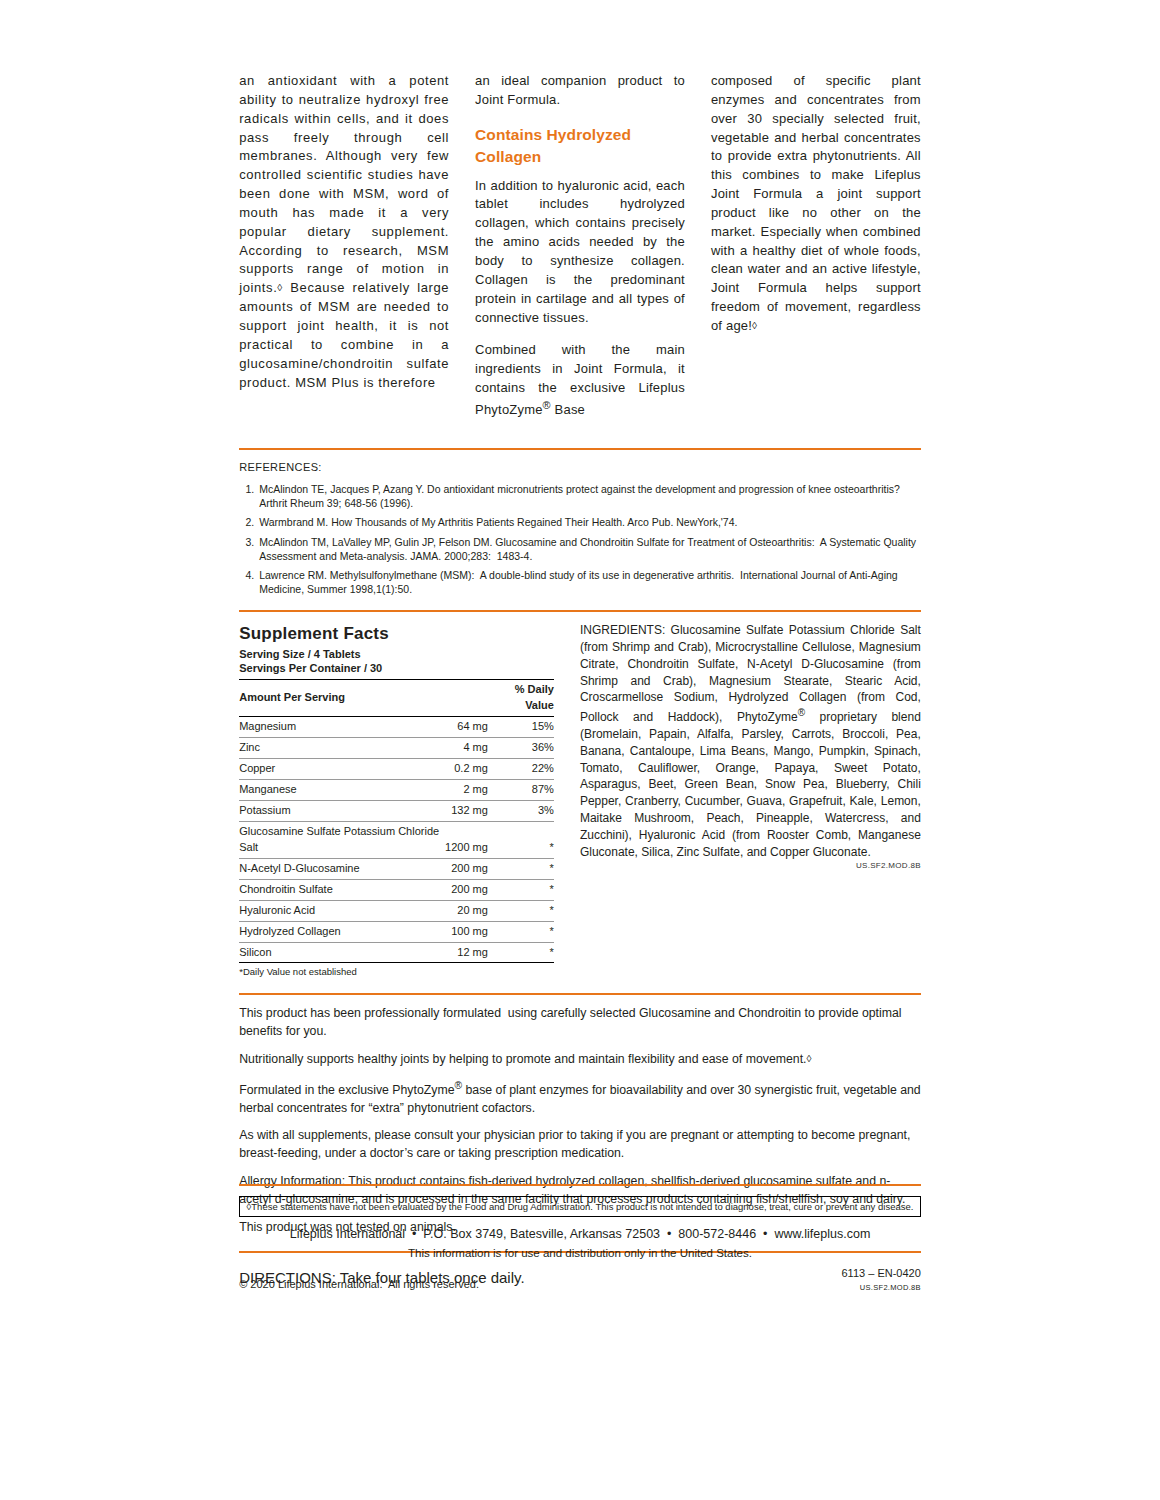an antioxidant with a potent ability to neutralize hydroxyl free radicals within cells, and it does pass freely through cell membranes. Although very few controlled scientific studies have been done with MSM, word of mouth has made it a very popular dietary supplement. According to research, MSM supports range of motion in joints.◊ Because relatively large amounts of MSM are needed to support joint health, it is not practical to combine in a glucosamine/chondroitin sulfate product. MSM Plus is therefore
an ideal companion product to Joint Formula.
Contains Hydrolyzed Collagen
In addition to hyaluronic acid, each tablet includes hydrolyzed collagen, which contains precisely the amino acids needed by the body to synthesize collagen. Collagen is the predominant protein in cartilage and all types of connective tissues.
Combined with the main ingredients in Joint Formula, it contains the exclusive Lifeplus PhytoZyme® Base
composed of specific plant enzymes and concentrates from over 30 specially selected fruit, vegetable and herbal concentrates to provide extra phytonutrients. All this combines to make Lifeplus Joint Formula a joint support product like no other on the market. Especially when combined with a healthy diet of whole foods, clean water and an active lifestyle, Joint Formula helps support freedom of movement, regardless of age!◊
REFERENCES:
McAlindon TE, Jacques P, Azang Y. Do antioxidant micronutrients protect against the development and progression of knee osteoarthritis? Arthrit Rheum 39; 648-56 (1996).
Warmbrand M. How Thousands of My Arthritis Patients Regained Their Health. Arco Pub. NewYork,'74.
McAlindon TM, LaValley MP, Gulin JP, Felson DM. Glucosamine and Chondroitin Sulfate for Treatment of Osteoarthritis: A Systematic Quality Assessment and Meta-analysis. JAMA. 2000;283: 1483-4.
Lawrence RM. Methylsulfonylmethane (MSM): A double-blind study of its use in degenerative arthritis. International Journal of Anti-Aging Medicine, Summer 1998,1(1):50.
Supplement Facts
Serving Size / 4 Tablets
Servings Per Container / 30
| Amount Per Serving | | % Daily Value |
| --- | --- | --- |
| Magnesium | 64 mg | 15% |
| Zinc | 4 mg | 36% |
| Copper | 0.2 mg | 22% |
| Manganese | 2 mg | 87% |
| Potassium | 132 mg | 3% |
| Glucosamine Sulfate Potassium Chloride Salt | 1200 mg | * |
| N-Acetyl D-Glucosamine | 200 mg | * |
| Chondroitin Sulfate | 200 mg | * |
| Hyaluronic Acid | 20 mg | * |
| Hydrolyzed Collagen | 100 mg | * |
| Silicon | 12 mg | * |
*Daily Value not established
INGREDIENTS: Glucosamine Sulfate Potassium Chloride Salt (from Shrimp and Crab), Microcrystalline Cellulose, Magnesium Citrate, Chondroitin Sulfate, N-Acetyl D-Glucosamine (from Shrimp and Crab), Magnesium Stearate, Stearic Acid, Croscarmellose Sodium, Hydrolyzed Collagen (from Cod, Pollock and Haddock), PhytoZyme® proprietary blend (Bromelain, Papain, Alfalfa, Parsley, Carrots, Broccoli, Pea, Banana, Cantaloupe, Lima Beans, Mango, Pumpkin, Spinach, Tomato, Cauliflower, Orange, Papaya, Sweet Potato, Asparagus, Beet, Green Bean, Snow Pea, Blueberry, Chili Pepper, Cranberry, Cucumber, Guava, Grapefruit, Kale, Lemon, Maitake Mushroom, Peach, Pineapple, Watercress, and Zucchini), Hyaluronic Acid (from Rooster Comb, Manganese Gluconate, Silica, Zinc Sulfate, and Copper Gluconate.
US.SF2.MOD.8B
This product has been professionally formulated using carefully selected Glucosamine and Chondroitin to provide optimal benefits for you.
Nutritionally supports healthy joints by helping to promote and maintain flexibility and ease of movement.◊
Formulated in the exclusive PhytoZyme® base of plant enzymes for bioavailability and over 30 synergistic fruit, vegetable and herbal concentrates for “extra” phytonutrient cofactors.
As with all supplements, please consult your physician prior to taking if you are pregnant or attempting to become pregnant, breast-feeding, under a doctor’s care or taking prescription medication.
Allergy Information: This product contains fish-derived hydrolyzed collagen, shellfish-derived glucosamine sulfate and n-acetyl d-glucosamine, and is processed in the same facility that processes products containing fish/shellfish, soy and dairy.
This product was not tested on animals.
DIRECTIONS: Take four tablets once daily.
◊These statements have not been evaluated by the Food and Drug Administration. This product is not intended to diagnose, treat, cure or prevent any disease.
Lifeplus International • P.O. Box 3749, Batesville, Arkansas 72503 • 800-572-8446 • www.lifeplus.com
This information is for use and distribution only in the United States.
© 2020 Lifeplus International. All rights reserved.
6113 – EN-0420
US.SF2.MOD.8B